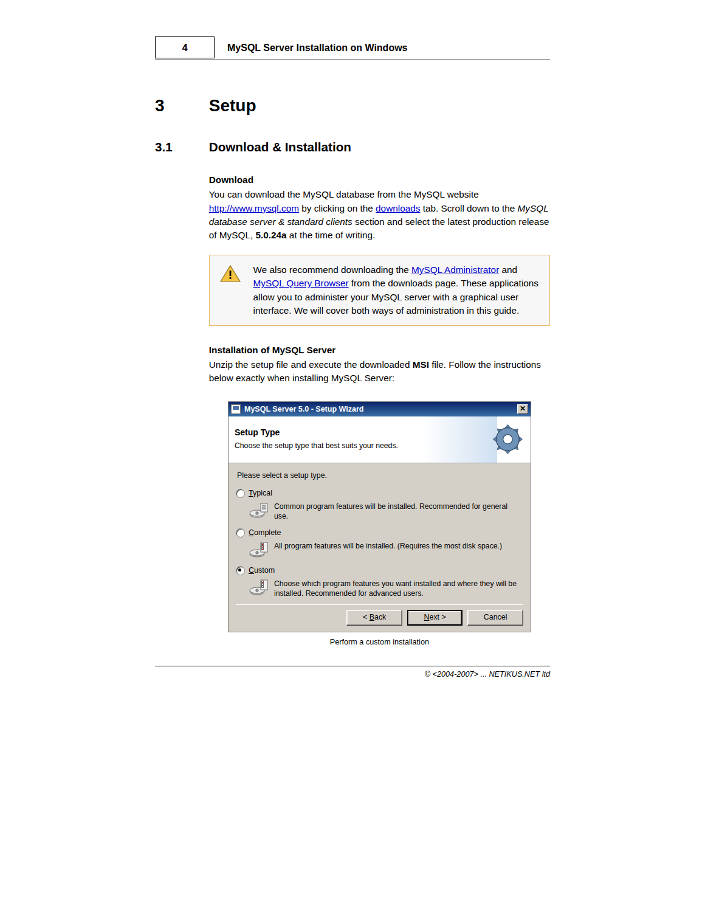4
MySQL Server Installation on Windows
3 Setup
3.1 Download & Installation
Download
You can download the MySQL database from the MySQL website http://www.mysql.com by clicking on the downloads tab. Scroll down to the MySQL database server & standard clients section and select the latest production release of MySQL, 5.0.24a at the time of writing.
We also recommend downloading the MySQL Administrator and MySQL Query Browser from the downloads page. These applications allow you to administer your MySQL server with a graphical user interface. We will cover both ways of administration in this guide.
Installation of MySQL Server
Unzip the setup file and execute the downloaded MSI file. Follow the instructions below exactly when installing MySQL Server:
MySQL Server 5.0 - Setup Wizard ✕
Setup Type
Choose the setup type that best suits your needs.
Please select a setup type.
Typical
Common program features will be installed. Recommended for general use.
Complete
All program features will be installed. (Requires the most disk space.)
Custom
Choose which program features you want installed and where they will be installed. Recommended for advanced users.
< Back
Next >
Cancel
Perform a custom installation
© <2004-2007> ... NETIKUS.NET ltd